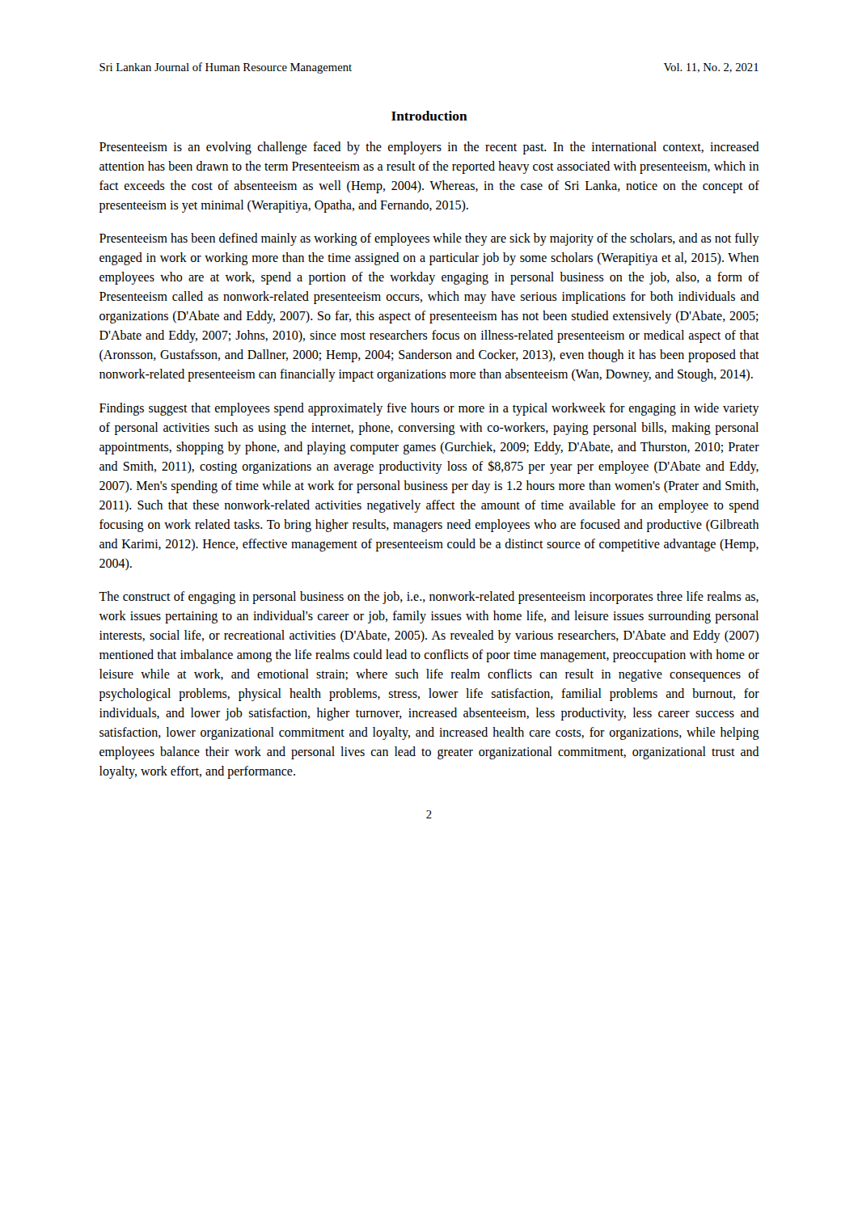Sri Lankan Journal of Human Resource Management Vol. 11, No. 2, 2021
Introduction
Presenteeism is an evolving challenge faced by the employers in the recent past. In the international context, increased attention has been drawn to the term Presenteeism as a result of the reported heavy cost associated with presenteeism, which in fact exceeds the cost of absenteeism as well (Hemp, 2004). Whereas, in the case of Sri Lanka, notice on the concept of presenteeism is yet minimal (Werapitiya, Opatha, and Fernando, 2015).
Presenteeism has been defined mainly as working of employees while they are sick by majority of the scholars, and as not fully engaged in work or working more than the time assigned on a particular job by some scholars (Werapitiya et al, 2015). When employees who are at work, spend a portion of the workday engaging in personal business on the job, also, a form of Presenteeism called as nonwork-related presenteeism occurs, which may have serious implications for both individuals and organizations (D'Abate and Eddy, 2007). So far, this aspect of presenteeism has not been studied extensively (D'Abate, 2005; D'Abate and Eddy, 2007; Johns, 2010), since most researchers focus on illness-related presenteeism or medical aspect of that (Aronsson, Gustafsson, and Dallner, 2000; Hemp, 2004; Sanderson and Cocker, 2013), even though it has been proposed that nonwork-related presenteeism can financially impact organizations more than absenteeism (Wan, Downey, and Stough, 2014).
Findings suggest that employees spend approximately five hours or more in a typical workweek for engaging in wide variety of personal activities such as using the internet, phone, conversing with co-workers, paying personal bills, making personal appointments, shopping by phone, and playing computer games (Gurchiek, 2009; Eddy, D'Abate, and Thurston, 2010; Prater and Smith, 2011), costing organizations an average productivity loss of $8,875 per year per employee (D'Abate and Eddy, 2007). Men's spending of time while at work for personal business per day is 1.2 hours more than women's (Prater and Smith, 2011). Such that these nonwork-related activities negatively affect the amount of time available for an employee to spend focusing on work related tasks. To bring higher results, managers need employees who are focused and productive (Gilbreath and Karimi, 2012). Hence, effective management of presenteeism could be a distinct source of competitive advantage (Hemp, 2004).
The construct of engaging in personal business on the job, i.e., nonwork-related presenteeism incorporates three life realms as, work issues pertaining to an individual's career or job, family issues with home life, and leisure issues surrounding personal interests, social life, or recreational activities (D'Abate, 2005). As revealed by various researchers, D'Abate and Eddy (2007) mentioned that imbalance among the life realms could lead to conflicts of poor time management, preoccupation with home or leisure while at work, and emotional strain; where such life realm conflicts can result in negative consequences of psychological problems, physical health problems, stress, lower life satisfaction, familial problems and burnout, for individuals, and lower job satisfaction, higher turnover, increased absenteeism, less productivity, less career success and satisfaction, lower organizational commitment and loyalty, and increased health care costs, for organizations, while helping employees balance their work and personal lives can lead to greater organizational commitment, organizational trust and loyalty, work effort, and performance.
2